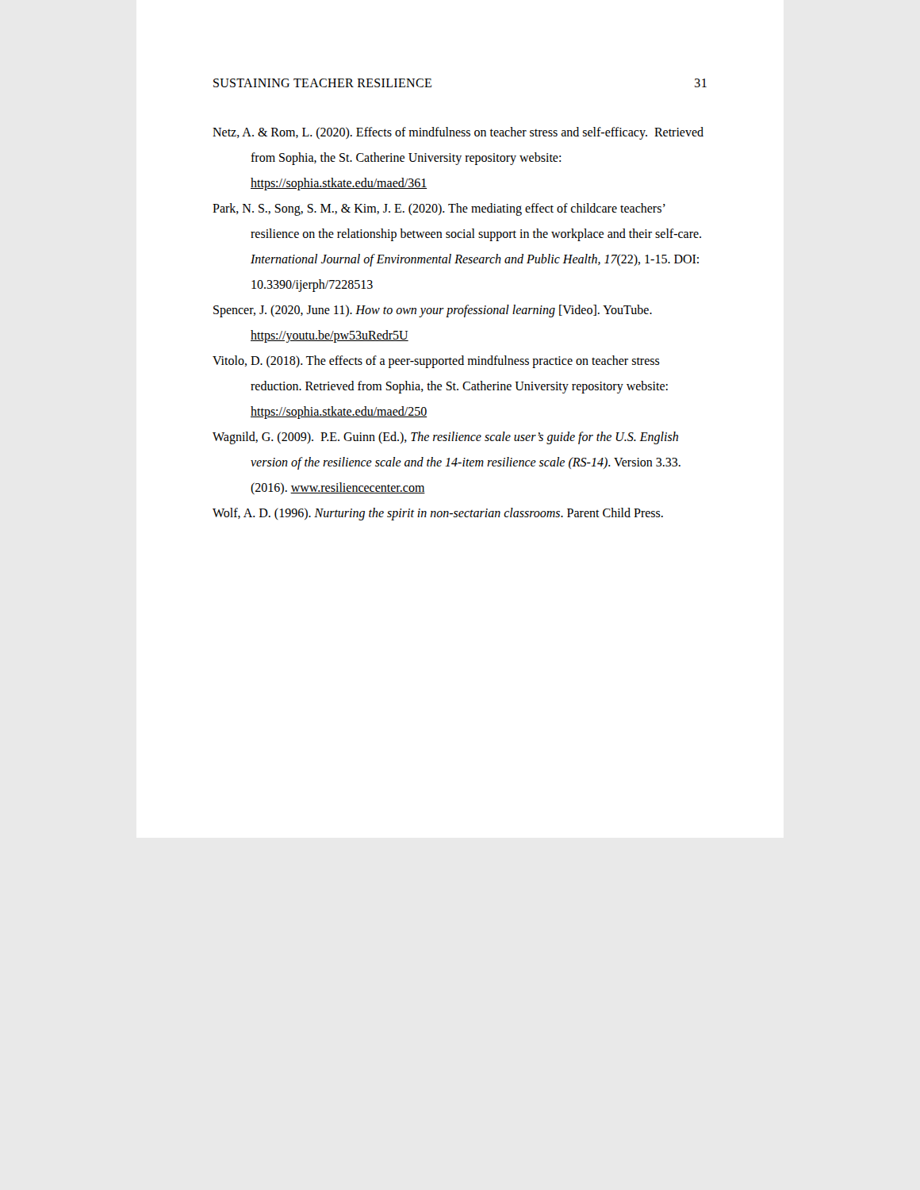Sustaining Teacher Resilience 31
Netz, A. & Rom, L. (2020). Effects of mindfulness on teacher stress and self-efficacy. Retrieved from Sophia, the St. Catherine University repository website: https://sophia.stkate.edu/maed/361
Park, N. S., Song, S. M., & Kim, J. E. (2020). The mediating effect of childcare teachers’ resilience on the relationship between social support in the workplace and their self-care. International Journal of Environmental Research and Public Health, 17(22), 1-15. DOI: 10.3390/ijerph/7228513
Spencer, J. (2020, June 11). How to own your professional learning [Video]. YouTube. https://youtu.be/pw53uRedr5U
Vitolo, D. (2018). The effects of a peer-supported mindfulness practice on teacher stress reduction. Retrieved from Sophia, the St. Catherine University repository website: https://sophia.stkate.edu/maed/250
Wagnild, G. (2009). P.E. Guinn (Ed.), The resilience scale user’s guide for the U.S. English version of the resilience scale and the 14-item resilience scale (RS-14). Version 3.33. (2016). www.resiliencecenter.com
Wolf, A. D. (1996). Nurturing the spirit in non-sectarian classrooms. Parent Child Press.